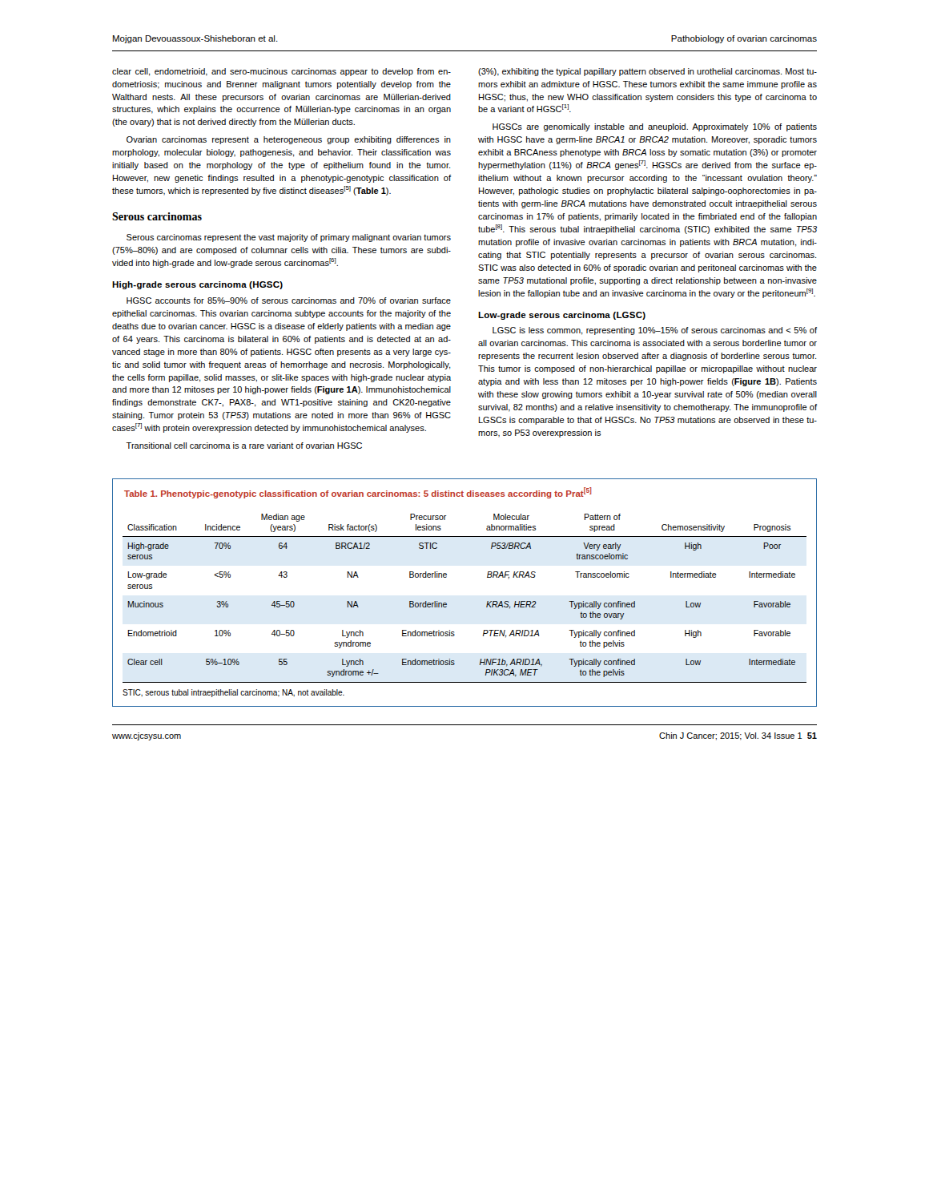Mojgan Devouassoux-Shisheboran et al.
Pathobiology of ovarian carcinomas
clear cell, endometrioid, and sero-mucinous carcinomas appear to develop from endometriosis; mucinous and Brenner malignant tumors potentially develop from the Walthard nests. All these precursors of ovarian carcinomas are Müllerian-derived structures, which explains the occurrence of Müllerian-type carcinomas in an organ (the ovary) that is not derived directly from the Müllerian ducts.
Ovarian carcinomas represent a heterogeneous group exhibiting differences in morphology, molecular biology, pathogenesis, and behavior. Their classification was initially based on the morphology of the type of epithelium found in the tumor. However, new genetic findings resulted in a phenotypic-genotypic classification of these tumors, which is represented by five distinct diseases[5] (Table 1).
Serous carcinomas
Serous carcinomas represent the vast majority of primary malignant ovarian tumors (75%–80%) and are composed of columnar cells with cilia. These tumors are subdivided into high-grade and low-grade serous carcinomas[6].
High-grade serous carcinoma (HGSC)
HGSC accounts for 85%–90% of serous carcinomas and 70% of ovarian surface epithelial carcinomas. This ovarian carcinoma subtype accounts for the majority of the deaths due to ovarian cancer. HGSC is a disease of elderly patients with a median age of 64 years. This carcinoma is bilateral in 60% of patients and is detected at an advanced stage in more than 80% of patients. HGSC often presents as a very large cystic and solid tumor with frequent areas of hemorrhage and necrosis. Morphologically, the cells form papillae, solid masses, or slit-like spaces with high-grade nuclear atypia and more than 12 mitoses per 10 high-power fields (Figure 1A). Immunohistochemical findings demonstrate CK7-, PAX8-, and WT1-positive staining and CK20-negative staining. Tumor protein 53 (TP53) mutations are noted in more than 96% of HGSC cases[7] with protein overexpression detected by immunohistochemical analyses.
Transitional cell carcinoma is a rare variant of ovarian HGSC
(3%), exhibiting the typical papillary pattern observed in urothelial carcinomas. Most tumors exhibit an admixture of HGSC. These tumors exhibit the same immune profile as HGSC; thus, the new WHO classification system considers this type of carcinoma to be a variant of HGSC[1].
HGSCs are genomically instable and aneuploid. Approximately 10% of patients with HGSC have a germ-line BRCA1 or BRCA2 mutation. Moreover, sporadic tumors exhibit a BRCAness phenotype with BRCA loss by somatic mutation (3%) or promoter hypermethylation (11%) of BRCA genes[7]. HGSCs are derived from the surface epithelium without a known precursor according to the “incessant ovulation theory.” However, pathologic studies on prophylactic bilateral salpingo-oophorectomies in patients with germ-line BRCA mutations have demonstrated occult intraepithelial serous carcinomas in 17% of patients, primarily located in the fimbriated end of the fallopian tube[8]. This serous tubal intraepithelial carcinoma (STIC) exhibited the same TP53 mutation profile of invasive ovarian carcinomas in patients with BRCA mutation, indicating that STIC potentially represents a precursor of ovarian serous carcinomas. STIC was also detected in 60% of sporadic ovarian and peritoneal carcinomas with the same TP53 mutational profile, supporting a direct relationship between a non-invasive lesion in the fallopian tube and an invasive carcinoma in the ovary or the peritoneum[9].
Low-grade serous carcinoma (LGSC)
LGSC is less common, representing 10%–15% of serous carcinomas and < 5% of all ovarian carcinomas. This carcinoma is associated with a serous borderline tumor or represents the recurrent lesion observed after a diagnosis of borderline serous tumor. This tumor is composed of non-hierarchical papillae or micropapillae without nuclear atypia and with less than 12 mitoses per 10 high-power fields (Figure 1B). Patients with these slow growing tumors exhibit a 10-year survival rate of 50% (median overall survival, 82 months) and a relative insensitivity to chemotherapy. The immunoprofile of LGSCs is comparable to that of HGSCs. No TP53 mutations are observed in these tumors, so P53 overexpression is
Table 1. Phenotypic-genotypic classification of ovarian carcinomas: 5 distinct diseases according to Prat[5]
| Classification | Incidence | Median age (years) | Risk factor(s) | Precursor lesions | Molecular abnormalities | Pattern of spread | Chemosensitivity | Prognosis |
| --- | --- | --- | --- | --- | --- | --- | --- | --- |
| High-grade serous | 70% | 64 | BRCA1/2 | STIC | P53/BRCA | Very early transcoelomic | High | Poor |
| Low-grade serous | <5% | 43 | NA | Borderline | BRAF, KRAS | Transcoelomic | Intermediate | Intermediate |
| Mucinous | 3% | 45–50 | NA | Borderline | KRAS, HER2 | Typically confined to the ovary | Low | Favorable |
| Endometrioid | 10% | 40–50 | Lynch syndrome | Endometriosis | PTEN, ARID1A | Typically confined to the pelvis | High | Favorable |
| Clear cell | 5%–10% | 55 | Lynch syndrome +/– | Endometriosis | HNF1b, ARID1A, PIK3CA, MET | Typically confined to the pelvis | Low | Intermediate |
STIC, serous tubal intraepithelial carcinoma; NA, not available.
www.cjcsysu.com
Chin J Cancer; 2015; Vol. 34 Issue 1 51